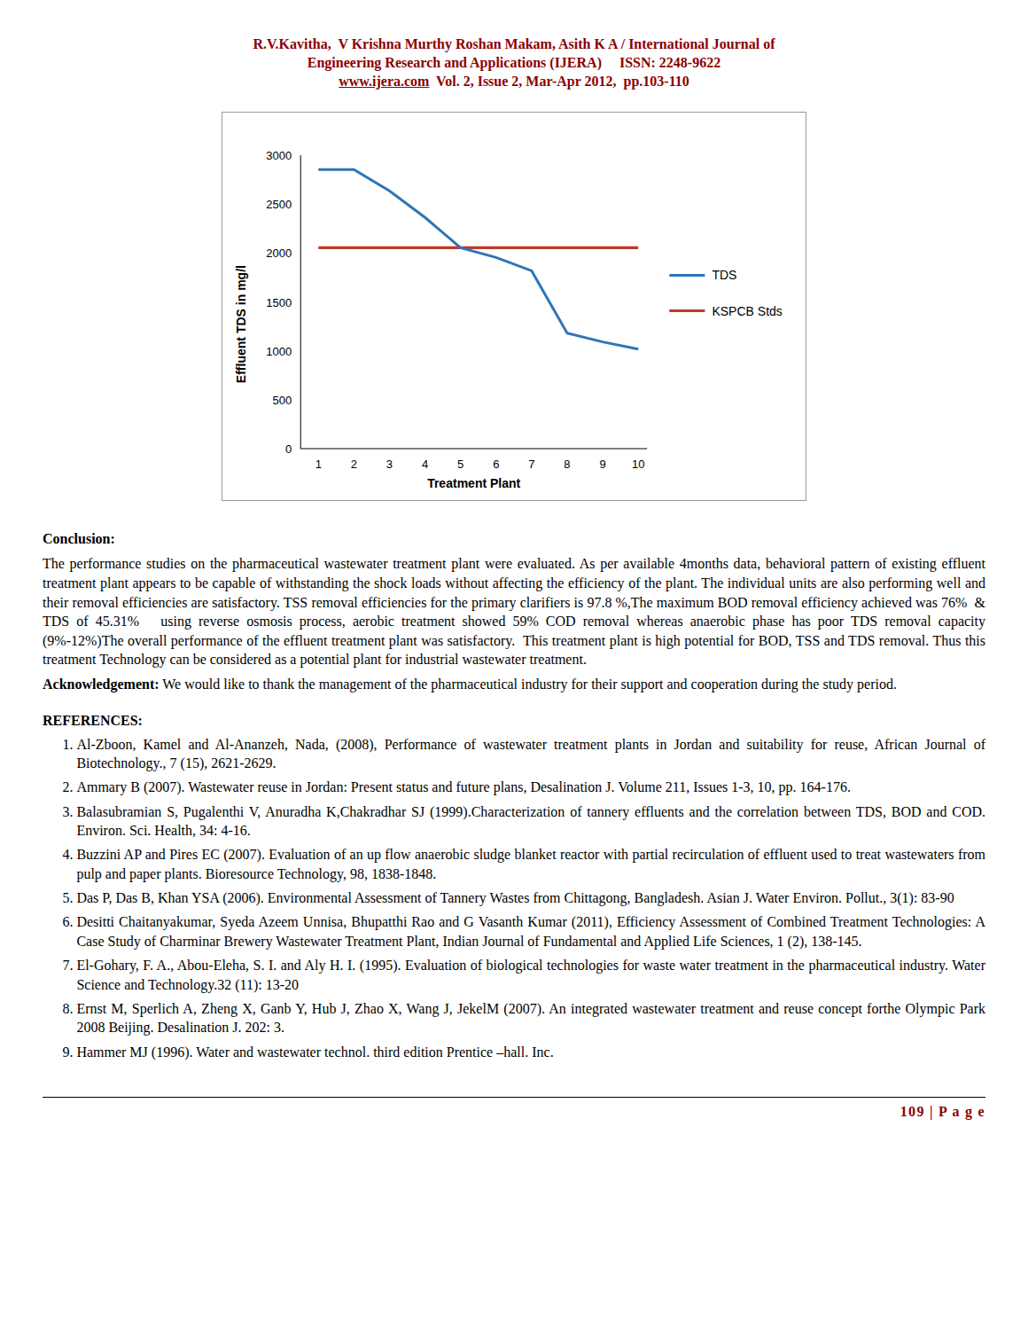R.V.Kavitha, V Krishna Murthy Roshan Makam, Asith K A / International Journal of
Engineering Research and Applications (IJERA) ISSN: 2248-9622
www.ijera.com Vol. 2, Issue 2, Mar-Apr 2012, pp.103-110
Effluent TDS in mg/l 3000 2500 2000 1500 1000 500 0 1 2 3 4 5 6 7 8 9 10 Treatment Plant TDS KSPCB Stds
Conclusion:
The performance studies on the pharmaceutical wastewater treatment plant were evaluated. As per available 4months data, behavioral pattern of existing effluent treatment plant appears to be capable of withstanding the shock loads without affecting the efficiency of the plant. The individual units are also performing well and their removal efficiencies are satisfactory. TSS removal efficiencies for the primary clarifiers is 97.8 %,The maximum BOD removal efficiency achieved was 76% & TDS of 45.31% using reverse osmosis process, aerobic treatment showed 59% COD removal whereas anaerobic phase has poor TDS removal capacity (9%-12%)The overall performance of the effluent treatment plant was satisfactory. This treatment plant is high potential for BOD, TSS and TDS removal. Thus this treatment Technology can be considered as a potential plant for industrial wastewater treatment.
Acknowledgement: We would like to thank the management of the pharmaceutical industry for their support and cooperation during the study period.
REFERENCES:
Al-Zboon, Kamel and Al-Ananzeh, Nada, (2008), Performance of wastewater treatment plants in Jordan and suitability for reuse, African Journal of Biotechnology., 7 (15), 2621-2629.
Ammary B (2007). Wastewater reuse in Jordan: Present status and future plans, Desalination J. Volume 211, Issues 1-3, 10, pp. 164-176.
Balasubramian S, Pugalenthi V, Anuradha K,Chakradhar SJ (1999).Characterization of tannery effluents and the correlation between TDS, BOD and COD. Environ. Sci. Health, 34: 4-16.
Buzzini AP and Pires EC (2007). Evaluation of an up flow anaerobic sludge blanket reactor with partial recirculation of effluent used to treat wastewaters from pulp and paper plants. Bioresource Technology, 98, 1838-1848.
Das P, Das B, Khan YSA (2006). Environmental Assessment of Tannery Wastes from Chittagong, Bangladesh. Asian J. Water Environ. Pollut., 3(1): 83-90
Desitti Chaitanyakumar, Syeda Azeem Unnisa, Bhupatthi Rao and G Vasanth Kumar (2011), Efficiency Assessment of Combined Treatment Technologies: A Case Study of Charminar Brewery Wastewater Treatment Plant, Indian Journal of Fundamental and Applied Life Sciences, 1 (2), 138-145.
El-Gohary, F. A., Abou-Eleha, S. I. and Aly H. I. (1995). Evaluation of biological technologies for waste water treatment in the pharmaceutical industry. Water Science and Technology.32 (11): 13-20
Ernst M, Sperlich A, Zheng X, Ganb Y, Hub J, Zhao X, Wang J, JekelM (2007). An integrated wastewater treatment and reuse concept forthe Olympic Park 2008 Beijing. Desalination J. 202: 3.
Hammer MJ (1996). Water and wastewater technol. third edition Prentice –hall. Inc.
109 | P a g e